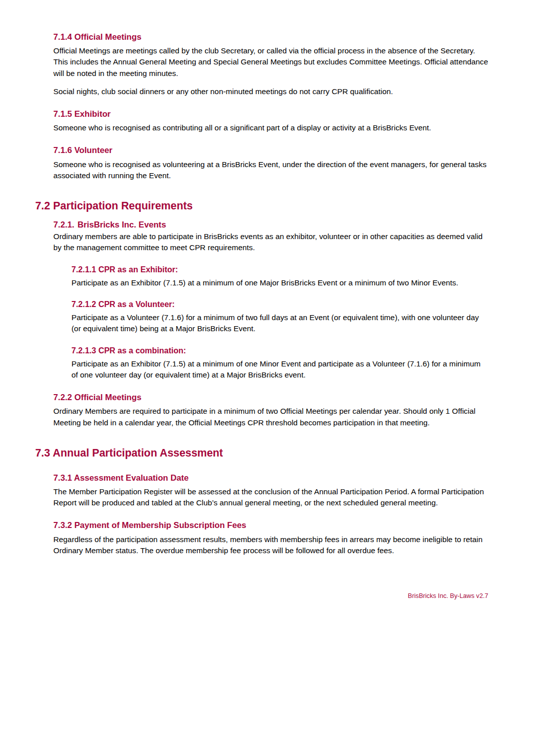7.1.4 Official Meetings
Official Meetings are meetings called by the club Secretary, or called via the official process in the absence of the Secretary. This includes the Annual General Meeting and Special General Meetings but excludes Committee Meetings. Official attendance will be noted in the meeting minutes.
Social nights, club social dinners or any other non-minuted meetings do not carry CPR qualification.
7.1.5 Exhibitor
Someone who is recognised as contributing all or a significant part of a display or activity at a BrisBricks Event.
7.1.6 Volunteer
Someone who is recognised as volunteering at a BrisBricks Event, under the direction of the event managers, for general tasks associated with running the Event.
7.2 Participation Requirements
7.2.1.
BrisBricks Inc. Events
Ordinary members are able to participate in BrisBricks events as an exhibitor, volunteer or in other capacities as deemed valid by the management committee to meet CPR requirements.
7.2.1.1 CPR as an Exhibitor:
Participate as an Exhibitor (7.1.5) at a minimum of one Major BrisBricks Event or a minimum of two Minor Events.
7.2.1.2 CPR as a Volunteer:
Participate as a Volunteer (7.1.6) for a minimum of two full days at an Event (or equivalent time), with one volunteer day (or equivalent time) being at a Major BrisBricks Event.
7.2.1.3 CPR as a combination:
Participate as an Exhibitor (7.1.5) at a minimum of one Minor Event and participate as a Volunteer (7.1.6) for a minimum of one volunteer day (or equivalent time) at a Major BrisBricks event.
7.2.2 Official Meetings
Ordinary Members are required to participate in a minimum of two Official Meetings per calendar year. Should only 1 Official Meeting be held in a calendar year, the Official Meetings CPR threshold becomes participation in that meeting.
7.3 Annual Participation Assessment
7.3.1 Assessment Evaluation Date
The Member Participation Register will be assessed at the conclusion of the Annual Participation Period. A formal Participation Report will be produced and tabled at the Club’s annual general meeting, or the next scheduled general meeting.
7.3.2 Payment of Membership Subscription Fees
Regardless of the participation assessment results, members with membership fees in arrears may become ineligible to retain Ordinary Member status. The overdue membership fee process will be followed for all overdue fees.
BrisBricks Inc. By-Laws v2.7